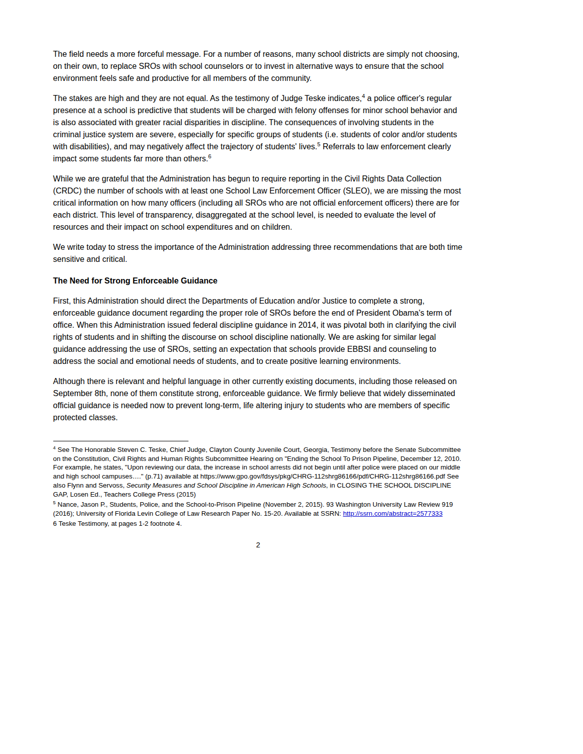The field needs a more forceful message. For a number of reasons, many school districts are simply not choosing, on their own, to replace SROs with school counselors or to invest in alternative ways to ensure that the school environment feels safe and productive for all members of the community.
The stakes are high and they are not equal. As the testimony of Judge Teske indicates,4 a police officer's regular presence at a school is predictive that students will be charged with felony offenses for minor school behavior and is also associated with greater racial disparities in discipline. The consequences of involving students in the criminal justice system are severe, especially for specific groups of students (i.e. students of color and/or students with disabilities), and may negatively affect the trajectory of students' lives.5 Referrals to law enforcement clearly impact some students far more than others.6
While we are grateful that the Administration has begun to require reporting in the Civil Rights Data Collection (CRDC) the number of schools with at least one School Law Enforcement Officer (SLEO), we are missing the most critical information on how many officers (including all SROs who are not official enforcement officers) there are for each district. This level of transparency, disaggregated at the school level, is needed to evaluate the level of resources and their impact on school expenditures and on children.
We write today to stress the importance of the Administration addressing three recommendations that are both time sensitive and critical.
The Need for Strong Enforceable Guidance
First, this Administration should direct the Departments of Education and/or Justice to complete a strong, enforceable guidance document regarding the proper role of SROs before the end of President Obama's term of office. When this Administration issued federal discipline guidance in 2014, it was pivotal both in clarifying the civil rights of students and in shifting the discourse on school discipline nationally. We are asking for similar legal guidance addressing the use of SROs, setting an expectation that schools provide EBBSI and counseling to address the social and emotional needs of students, and to create positive learning environments.
Although there is relevant and helpful language in other currently existing documents, including those released on September 8th, none of them constitute strong, enforceable guidance. We firmly believe that widely disseminated official guidance is needed now to prevent long-term, life altering injury to students who are members of specific protected classes.
4 See The Honorable Steven C. Teske, Chief Judge, Clayton County Juvenile Court, Georgia, Testimony before the Senate Subcommittee on the Constitution, Civil Rights and Human Rights Subcommittee Hearing on "Ending the School To Prison Pipeline, December 12, 2010. For example, he states, "Upon reviewing our data, the increase in school arrests did not begin until after police were placed on our middle and high school campuses…." (p.71) available at https://www.gpo.gov/fdsys/pkg/CHRG-112shrg86166/pdf/CHRG-112shrg86166.pdf See also Flynn and Servoss, Security Measures and School Discipline in American High Schools, in CLOSING THE SCHOOL DISCIPLINE GAP, Losen Ed., Teachers College Press (2015)
5 Nance, Jason P., Students, Police, and the School-to-Prison Pipeline (November 2, 2015). 93 Washington University Law Review 919 (2016); University of Florida Levin College of Law Research Paper No. 15-20. Available at SSRN: http://ssrn.com/abstract=2577333
6 Teske Testimony, at pages 1-2 footnote 4.
2